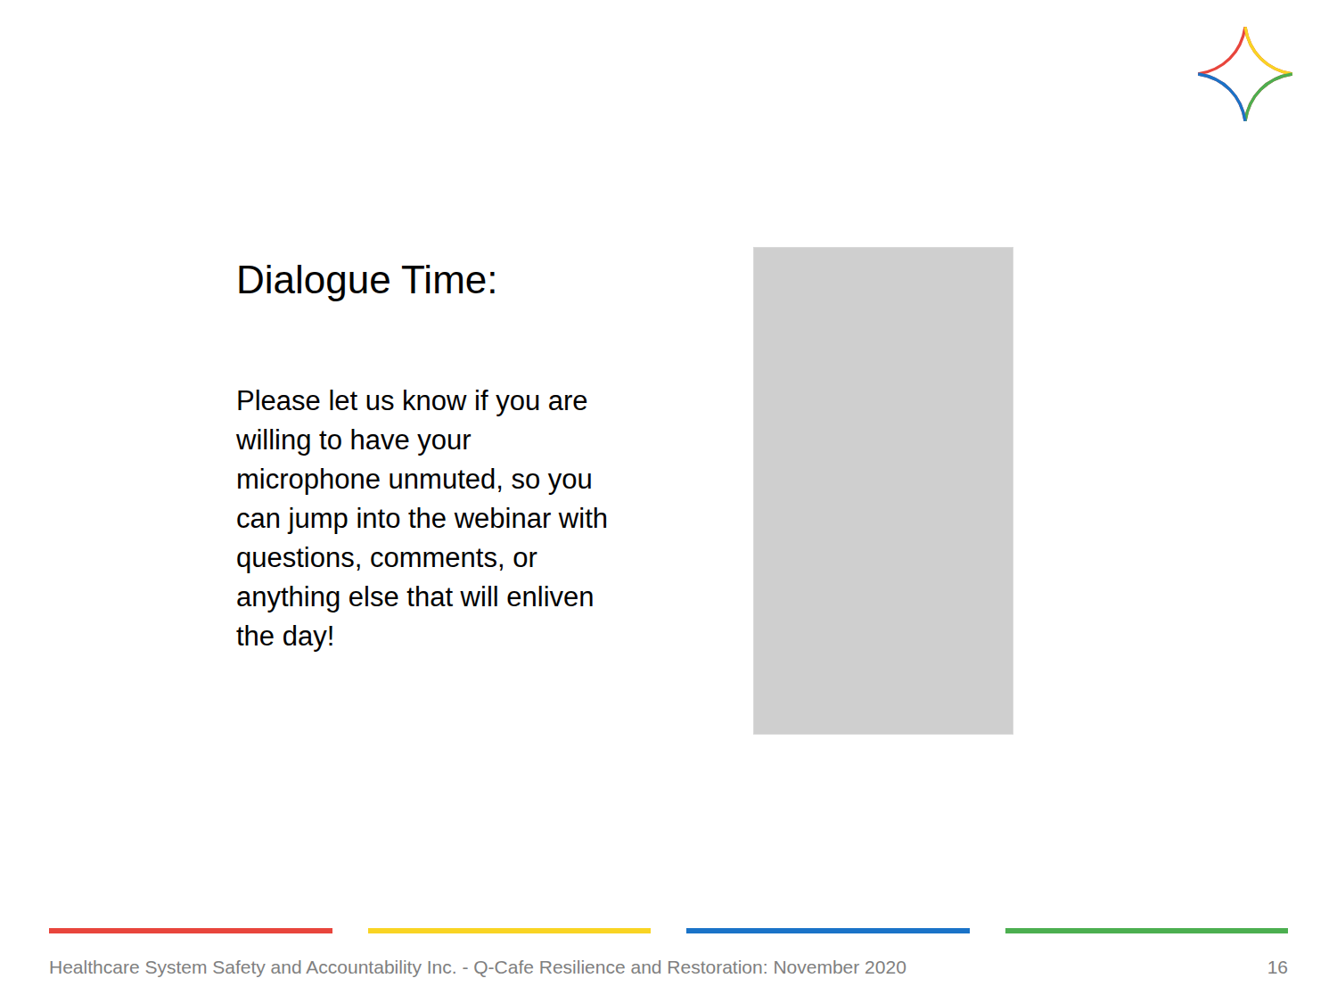Dialogue Time:
Please let us know if you are willing to have your microphone unmuted, so you can jump into the webinar with questions, comments, or anything else that will enliven the day!
Healthcare System Safety and Accountability Inc. - Q-Cafe Resilience and Restoration: November 2020 16